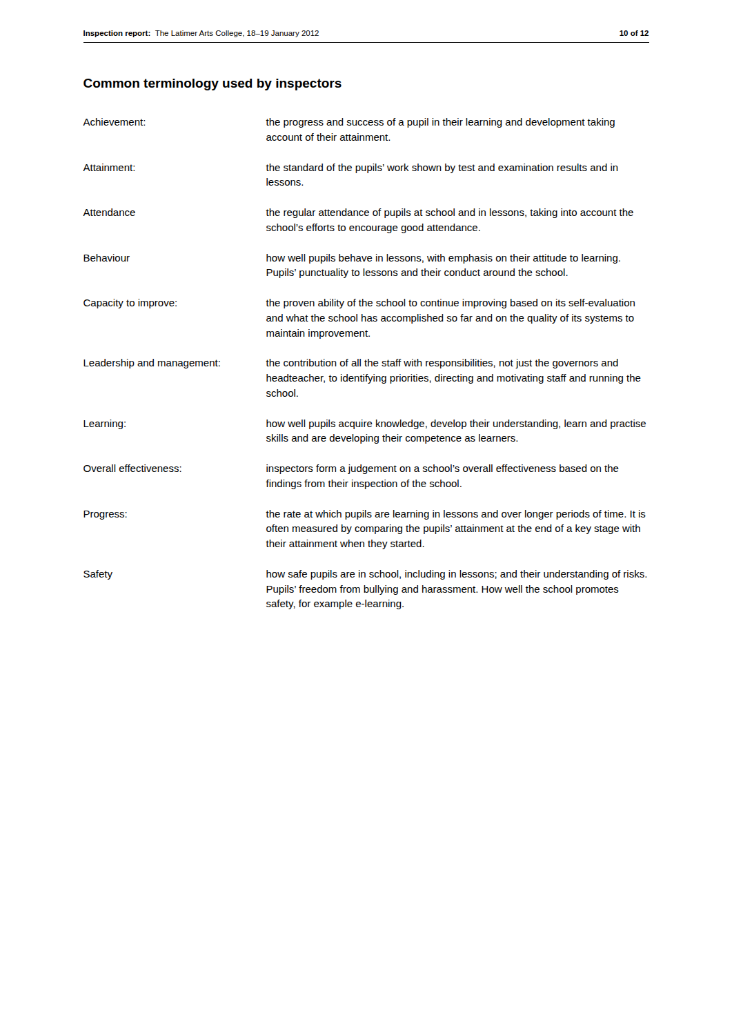Inspection report: The Latimer Arts College, 18–19 January 2012
10 of 12
Common terminology used by inspectors
Achievement:
the progress and success of a pupil in their learning and development taking account of their attainment.
Attainment:
the standard of the pupils’ work shown by test and examination results and in lessons.
Attendance
the regular attendance of pupils at school and in lessons, taking into account the school’s efforts to encourage good attendance.
Behaviour
how well pupils behave in lessons, with emphasis on their attitude to learning. Pupils’ punctuality to lessons and their conduct around the school.
Capacity to improve:
the proven ability of the school to continue improving based on its self-evaluation and what the school has accomplished so far and on the quality of its systems to maintain improvement.
Leadership and management:
the contribution of all the staff with responsibilities, not just the governors and headteacher, to identifying priorities, directing and motivating staff and running the school.
Learning:
how well pupils acquire knowledge, develop their understanding, learn and practise skills and are developing their competence as learners.
Overall effectiveness:
inspectors form a judgement on a school’s overall effectiveness based on the findings from their inspection of the school.
Progress:
the rate at which pupils are learning in lessons and over longer periods of time. It is often measured by comparing the pupils’ attainment at the end of a key stage with their attainment when they started.
Safety
how safe pupils are in school, including in lessons; and their understanding of risks. Pupils’ freedom from bullying and harassment. How well the school promotes safety, for example e-learning.